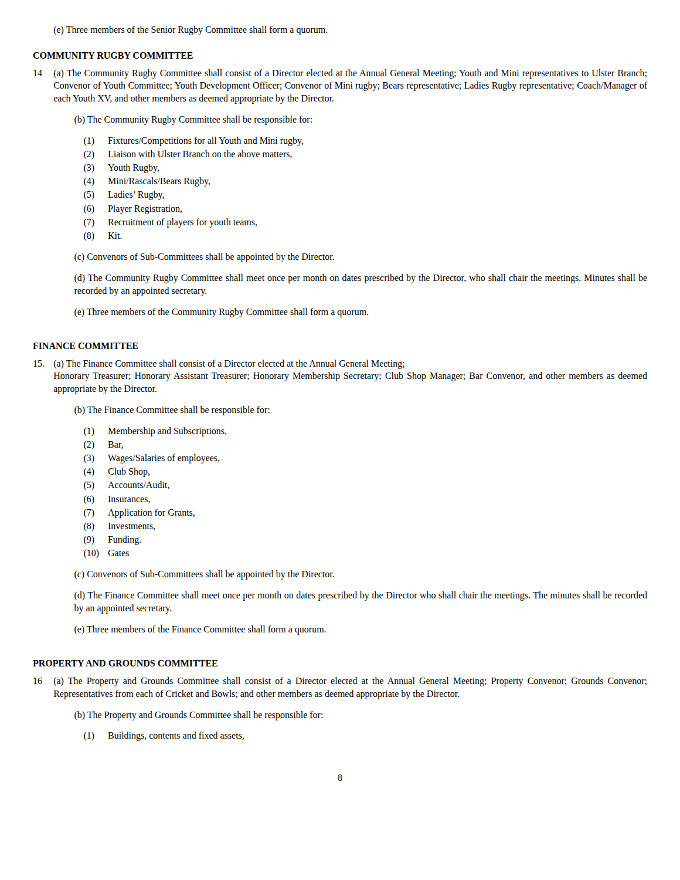(e) Three members of the Senior Rugby Committee shall form a quorum.
Community Rugby Committee
14
(a) The Community Rugby Committee shall consist of a Director elected at the Annual General Meeting; Youth and Mini representatives to Ulster Branch; Convenor of Youth Committee; Youth Development Officer; Convenor of Mini rugby; Bears representative; Ladies Rugby representative; Coach/Manager of each Youth XV, and other members as deemed appropriate by the Director.
(b) The Community Rugby Committee shall be responsible for:
(1) Fixtures/Competitions for all Youth and Mini rugby,
(2) Liaison with Ulster Branch on the above matters,
(3) Youth Rugby,
(4) Mini/Rascals/Bears Rugby,
(5) Ladies’ Rugby,
(6) Player Registration,
(7) Recruitment of players for youth teams,
(8) Kit.
(c) Convenors of Sub-Committees shall be appointed by the Director.
(d) The Community Rugby Committee shall meet once per month on dates prescribed by the Director, who shall chair the meetings. Minutes shall be recorded by an appointed secretary.
(e) Three members of the Community Rugby Committee shall form a quorum.
Finance Committee
15.
(a) The Finance Committee shall consist of a Director elected at the Annual General Meeting;
Honorary Treasurer; Honorary Assistant Treasurer; Honorary Membership Secretary; Club Shop Manager; Bar Convenor, and other members as deemed appropriate by the Director.
(b) The Finance Committee shall be responsible for:
(1) Membership and Subscriptions,
(2) Bar,
(3) Wages/Salaries of employees,
(4) Club Shop,
(5) Accounts/Audit,
(6) Insurances,
(7) Application for Grants,
(8) Investments,
(9) Funding.
(10) Gates
(c) Convenors of Sub-Committees shall be appointed by the Director.
(d) The Finance Committee shall meet once per month on dates prescribed by the Director who shall chair the meetings. The minutes shall be recorded by an appointed secretary.
(e) Three members of the Finance Committee shall form a quorum.
Property and Grounds Committee
16
(a) The Property and Grounds Committee shall consist of a Director elected at the Annual General Meeting; Property Convenor; Grounds Convenor; Representatives from each of Cricket and Bowls; and other members as deemed appropriate by the Director.
(b) The Property and Grounds Committee shall be responsible for:
(1) Buildings, contents and fixed assets,
8